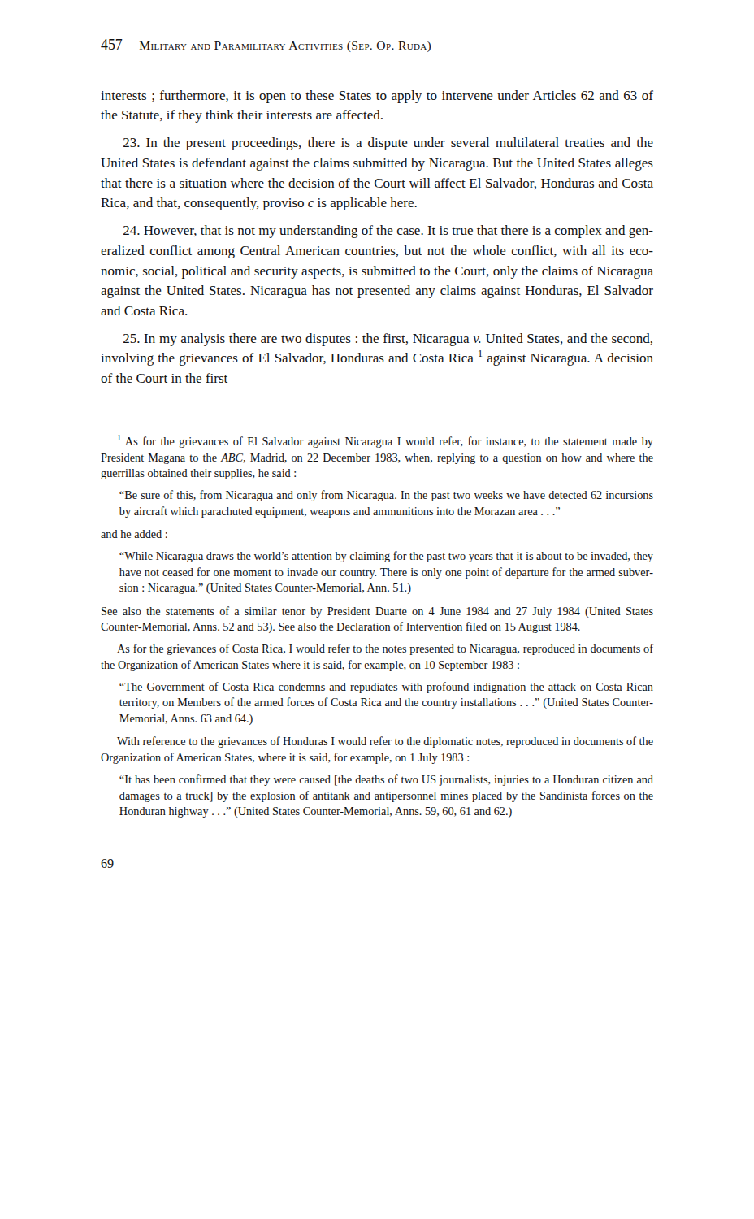457 Military and Paramilitary Activities (Sep. Op. Ruda)
interests ; furthermore, it is open to these States to apply to intervene under Articles 62 and 63 of the Statute, if they think their interests are affected.
23. In the present proceedings, there is a dispute under several multilateral treaties and the United States is defendant against the claims submitted by Nicaragua. But the United States alleges that there is a situation where the decision of the Court will affect El Salvador, Honduras and Costa Rica, and that, consequently, proviso c is applicable here.
24. However, that is not my understanding of the case. It is true that there is a complex and generalized conflict among Central American countries, but not the whole conflict, with all its economic, social, political and security aspects, is submitted to the Court, only the claims of Nicaragua against the United States. Nicaragua has not presented any claims against Honduras, El Salvador and Costa Rica.
25. In my analysis there are two disputes : the first, Nicaragua v. United States, and the second, involving the grievances of El Salvador, Honduras and Costa Rica 1 against Nicaragua. A decision of the Court in the first
1 As for the grievances of El Salvador against Nicaragua I would refer, for instance, to the statement made by President Magana to the ABC, Madrid, on 22 December 1983, when, replying to a question on how and where the guerrillas obtained their supplies, he said :
“Be sure of this, from Nicaragua and only from Nicaragua. In the past two weeks we have detected 62 incursions by aircraft which parachuted equipment, weapons and ammunitions into the Morazan area . . .”
and he added :
“While Nicaragua draws the world’s attention by claiming for the past two years that it is about to be invaded, they have not ceased for one moment to invade our country. There is only one point of departure for the armed subversion : Nicaragua.” (United States Counter-Memorial, Ann. 51.)
See also the statements of a similar tenor by President Duarte on 4 June 1984 and 27 July 1984 (United States Counter-Memorial, Anns. 52 and 53). See also the Declaration of Intervention filed on 15 August 1984.
As for the grievances of Costa Rica, I would refer to the notes presented to Nicaragua, reproduced in documents of the Organization of American States where it is said, for example, on 10 September 1983 :
“The Government of Costa Rica condemns and repudiates with profound indignation the attack on Costa Rican territory, on Members of the armed forces of Costa Rica and the country installations . . .” (United States Counter-Memorial, Anns. 63 and 64.)
With reference to the grievances of Honduras I would refer to the diplomatic notes, reproduced in documents of the Organization of American States, where it is said, for example, on 1 July 1983 :
“It has been confirmed that they were caused [the deaths of two US journalists, injuries to a Honduran citizen and damages to a truck] by the explosion of antitank and antipersonnel mines placed by the Sandinista forces on the Honduran highway . . .” (United States Counter-Memorial, Anns. 59, 60, 61 and 62.)
69